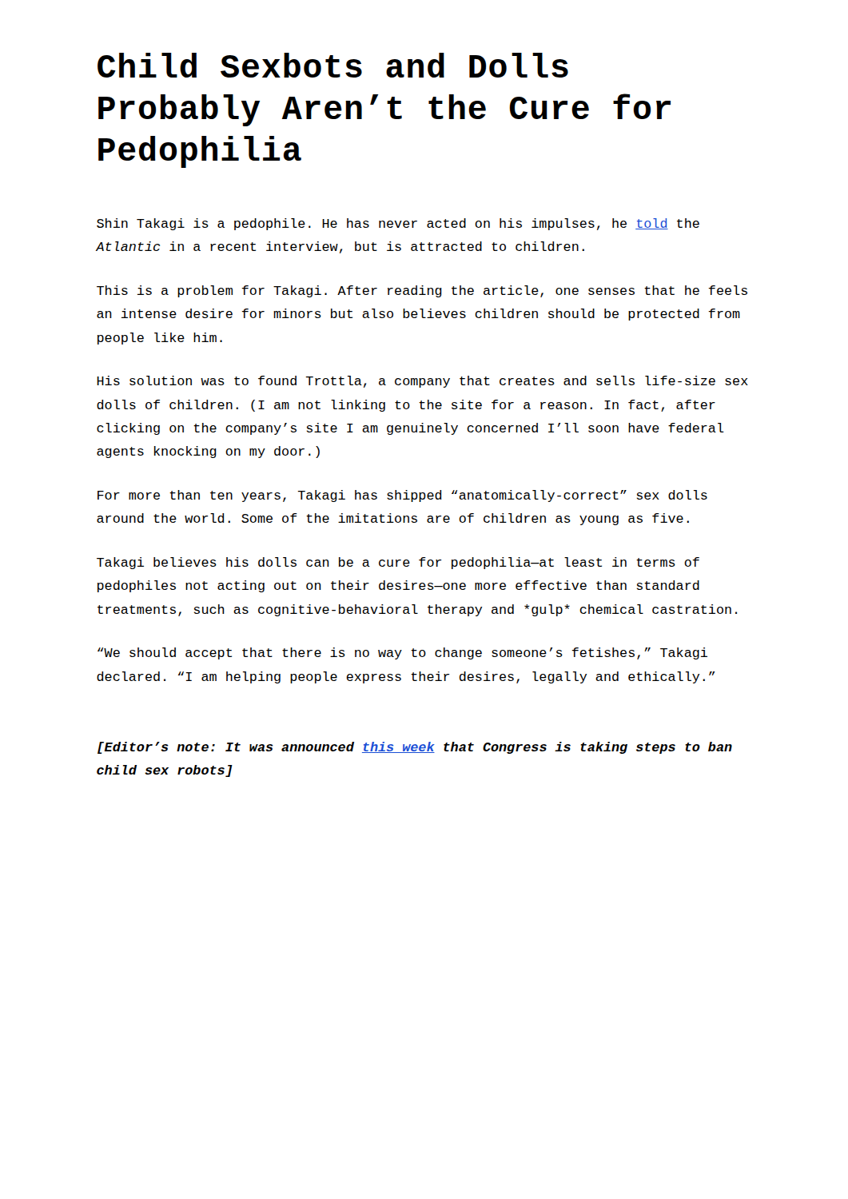Child Sexbots and Dolls Probably Aren’t the Cure for Pedophilia
Shin Takagi is a pedophile. He has never acted on his impulses, he told the Atlantic in a recent interview, but is attracted to children.
This is a problem for Takagi. After reading the article, one senses that he feels an intense desire for minors but also believes children should be protected from people like him.
His solution was to found Trottla, a company that creates and sells life-size sex dolls of children. (I am not linking to the site for a reason. In fact, after clicking on the company’s site I am genuinely concerned I’ll soon have federal agents knocking on my door.)
For more than ten years, Takagi has shipped “anatomically-correct” sex dolls around the world. Some of the imitations are of children as young as five.
Takagi believes his dolls can be a cure for pedophilia—at least in terms of pedophiles not acting out on their desires—one more effective than standard treatments, such as cognitive-behavioral therapy and *gulp* chemical castration.
“We should accept that there is no way to change someone’s fetishes,” Takagi declared. “I am helping people express their desires, legally and ethically.”
[Editor’s note: It was announced this week that Congress is taking steps to ban child sex robots]